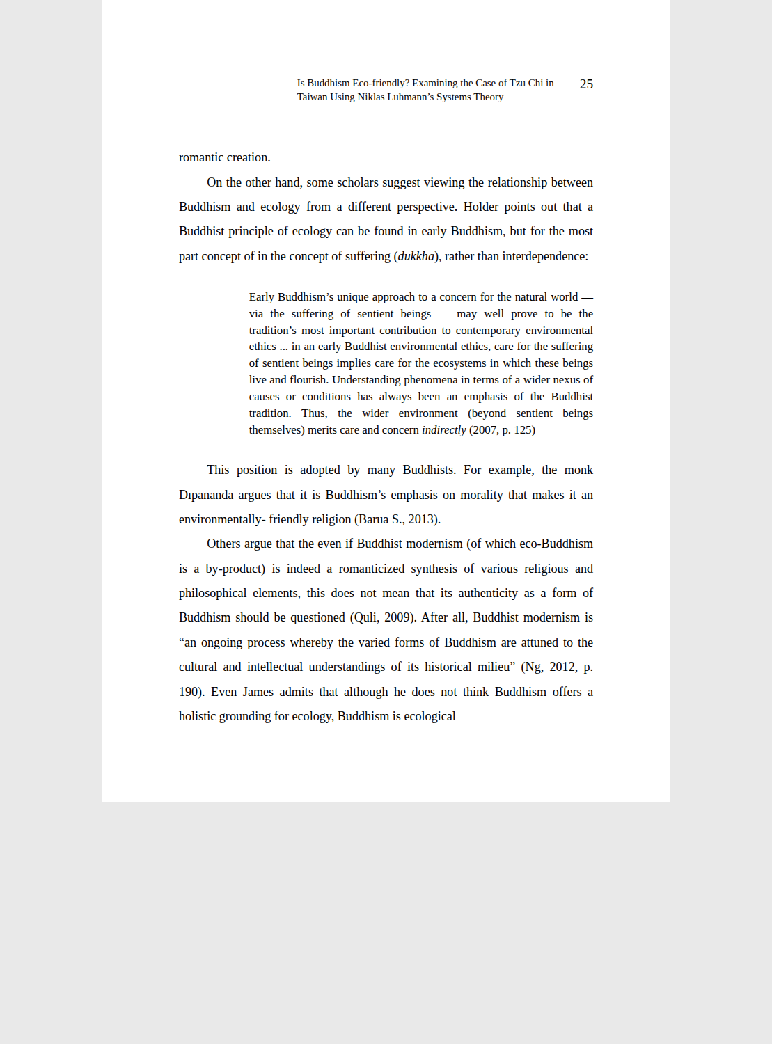Is Buddhism Eco-friendly? Examining the Case of Tzu Chi in Taiwan Using Niklas Luhmann’s Systems Theory
25
romantic creation.
On the other hand, some scholars suggest viewing the relationship between Buddhism and ecology from a different perspective. Holder points out that a Buddhist principle of ecology can be found in early Buddhism, but for the most part concept of in the concept of suffering (dukkha), rather than interdependence:
Early Buddhism’s unique approach to a concern for the natural world — via the suffering of sentient beings — may well prove to be the tradition’s most important contribution to contemporary environmental ethics ... in an early Buddhist environmental ethics, care for the suffering of sentient beings implies care for the ecosystems in which these beings live and flourish. Understanding phenomena in terms of a wider nexus of causes or conditions has always been an emphasis of the Buddhist tradition. Thus, the wider environment (beyond sentient beings themselves) merits care and concern indirectly (2007, p. 125)
This position is adopted by many Buddhists. For example, the monk Dīpānanda argues that it is Buddhism’s emphasis on morality that makes it an environmentally- friendly religion (Barua S., 2013).
Others argue that the even if Buddhist modernism (of which eco-Buddhism is a by-product) is indeed a romanticized synthesis of various religious and philosophical elements, this does not mean that its authenticity as a form of Buddhism should be questioned (Quli, 2009). After all, Buddhist modernism is “an ongoing process whereby the varied forms of Buddhism are attuned to the cultural and intellectual understandings of its historical milieu” (Ng, 2012, p. 190). Even James admits that although he does not think Buddhism offers a holistic grounding for ecology, Buddhism is ecological